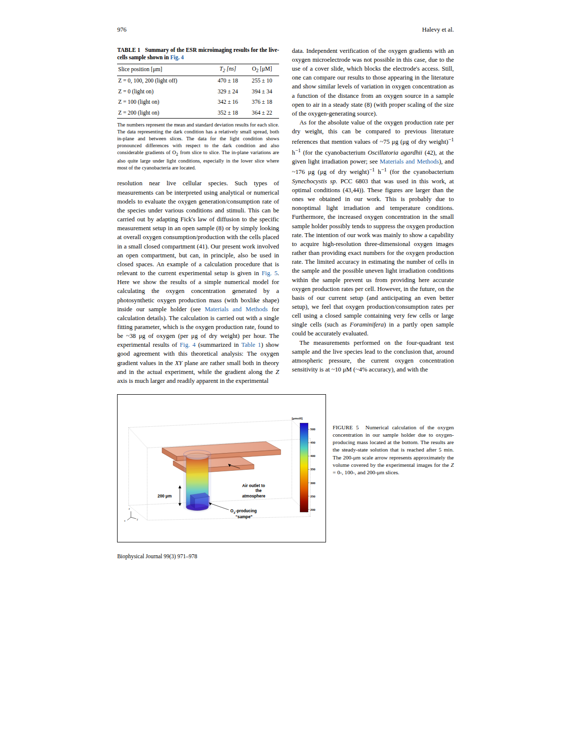976
Halevy et al.
TABLE 1 Summary of the ESR microimaging results for the live-cells sample shown in Fig. 4
| Slice position [μm] | T 2 [ns] | O 2 [μM] |
| --- | --- | --- |
| Z = 0, 100, 200 (light off) | 470 ± 18 | 255 ± 10 |
| Z = 0 (light on) | 329 ± 24 | 394 ± 34 |
| Z = 100 (light on) | 342 ± 16 | 376 ± 18 |
| Z = 200 (light on) | 352 ± 18 | 364 ± 22 |
The numbers represent the mean and standard deviation results for each slice. The data representing the dark condition has a relatively small spread, both in-plane and between slices. The data for the light condition shows pronounced differences with respect to the dark condition and also considerable gradients of O2 from slice to slice. The in-plane variations are also quite large under light conditions, especially in the lower slice where most of the cyanobacteria are located.
resolution near live cellular species. Such types of measurements can be interpreted using analytical or numerical models to evaluate the oxygen generation/consumption rate of the species under various conditions and stimuli. This can be carried out by adapting Fick's law of diffusion to the specific measurement setup in an open sample (8) or by simply looking at overall oxygen consumption/production with the cells placed in a small closed compartment (41). Our present work involved an open compartment, but can, in principle, also be used in closed spaces. An example of a calculation procedure that is relevant to the current experimental setup is given in Fig. 5. Here we show the results of a simple numerical model for calculating the oxygen concentration generated by a photosynthetic oxygen production mass (with boxlike shape) inside our sample holder (see Materials and Methods for calculation details). The calculation is carried out with a single fitting parameter, which is the oxygen production rate, found to be ~38 μg of oxygen (per μg of dry weight) per hour. The experimental results of Fig. 4 (summarized in Table 1) show good agreement with this theoretical analysis: The oxygen gradient values in the XY plane are rather small both in theory and in the actual experiment, while the gradient along the Z axis is much larger and readily apparent in the experimental
data. Independent verification of the oxygen gradients with an oxygen microelectrode was not possible in this case, due to the use of a cover slide, which blocks the electrode's access. Still, one can compare our results to those appearing in the literature and show similar levels of variation in oxygen concentration as a function of the distance from an oxygen source in a sample open to air in a steady state (8) (with proper scaling of the size of the oxygen-generating source).
As for the absolute value of the oxygen production rate per dry weight, this can be compared to previous literature references that mention values of ~75 μg (μg of dry weight)−1 h−1 (for the cyanobacterium Oscillatoria agardhii (42), at the given light irradiation power; see Materials and Methods), and ~176 μg (μg of dry weight)−1 h−1 (for the cyanobacterium Synechocystis sp. PCC 6803 that was used in this work, at optimal conditions (43,44)). These figures are larger than the ones we obtained in our work. This is probably due to nonoptimal light irradiation and temperature conditions. Furthermore, the increased oxygen concentration in the small sample holder possibly tends to suppress the oxygen production rate. The intention of our work was mainly to show a capability to acquire high-resolution three-dimensional oxygen images rather than providing exact numbers for the oxygen production rate. The limited accuracy in estimating the number of cells in the sample and the possible uneven light irradiation conditions within the sample prevent us from providing here accurate oxygen production rates per cell. However, in the future, on the basis of our current setup (and anticipating an even better setup), we feel that oxygen production/consumption rates per cell using a closed sample containing very few cells or large single cells (such as Foraminifera) in a partly open sample could be accurately evaluated.
The measurements performed on the four-quadrant test sample and the live species lead to the conclusion that, around atmospheric pressure, the current oxygen concentration sensitivity is at ~10 μM (~4% accuracy), and with the
200 μm Air outlet to the atmosphere O 2 -producing “sampe” z y x [μmol/l] 500 450 400 350 300 250 200
FIGURE 5 Numerical calculation of the oxygen concentration in our sample holder due to oxygen-producing mass located at the bottom. The results are the steady-state solution that is reached after 5 min. The 200-μm scale arrow represents approximately the volume covered by the experimental images for the Z = 0-, 100-, and 200-μm slices.
Biophysical Journal 99(3) 971–978